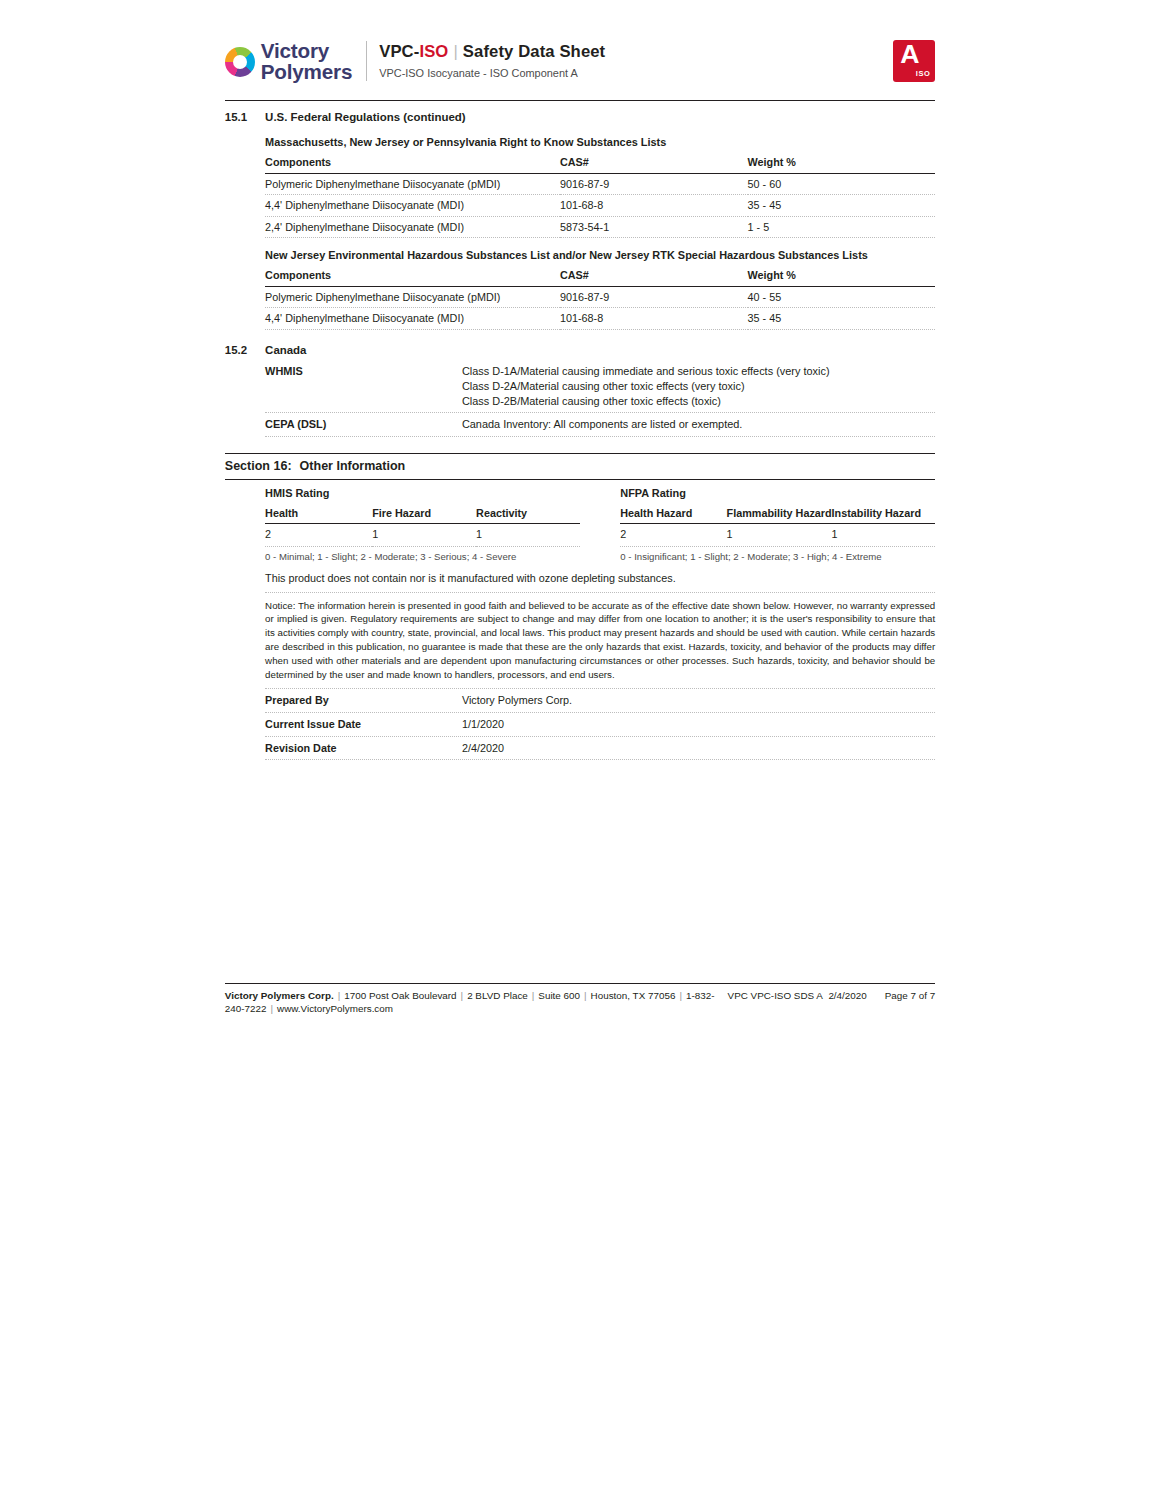Victory Polymers
VPC-ISO|Safety Data Sheet
VPC-ISO Isocyanate - ISO Component A
A ISO
15.1
U.S. Federal Regulations (continued)
Massachusetts, New Jersey or Pennsylvania Right to Know Substances Lists
| Components | CAS# | Weight % |
| --- | --- | --- |
| Polymeric Diphenylmethane Diisocyanate (pMDI) | 9016-87-9 | 50 - 60 |
| 4,4' Diphenylmethane Diisocyanate (MDI) | 101-68-8 | 35 - 45 |
| 2,4' Diphenylmethane Diisocyanate (MDI) | 5873-54-1 | 1 - 5 |
New Jersey Environmental Hazardous Substances List and/or New Jersey RTK Special Hazardous Substances Lists
| Components | CAS# | Weight % |
| --- | --- | --- |
| Polymeric Diphenylmethane Diisocyanate (pMDI) | 9016-87-9 | 40 - 55 |
| 4,4' Diphenylmethane Diisocyanate (MDI) | 101-68-8 | 35 - 45 |
15.2
Canada
WHMIS
Class D-1A/Material causing immediate and serious toxic effects (very toxic)
Class D-2A/Material causing other toxic effects (very toxic)
Class D-2B/Material causing other toxic effects (toxic)
CEPA (DSL)
Canada Inventory: All components are listed or exempted.
Section 16: Other Information
HMIS Rating
| Health | Fire Hazard | Reactivity |
| --- | --- | --- |
| 2 | 1 | 1 |
0 - Minimal; 1 - Slight; 2 - Moderate; 3 - Serious; 4 - Severe
NFPA Rating
| Health Hazard | Flammability Hazard | Instability Hazard |
| --- | --- | --- |
| 2 | 1 | 1 |
0 - Insignificant; 1 - Slight; 2 - Moderate; 3 - High; 4 - Extreme
This product does not contain nor is it manufactured with ozone depleting substances.
Notice: The information herein is presented in good faith and believed to be accurate as of the effective date shown below. However, no warranty expressed or implied is given. Regulatory requirements are subject to change and may differ from one location to another; it is the user's responsibility to ensure that its activities comply with country, state, provincial, and local laws. This product may present hazards and should be used with caution. While certain hazards are described in this publication, no guarantee is made that these are the only hazards that exist. Hazards, toxicity, and behavior of the products may differ when used with other materials and are dependent upon manufacturing circumstances or other processes. Such hazards, toxicity, and behavior should be determined by the user and made known to handlers, processors, and end users.
Prepared By
Victory Polymers Corp.
Current Issue Date
1/1/2020
Revision Date
2/4/2020
Victory Polymers Corp.|1700 Post Oak Boulevard|2 BLVD Place|Suite 600|Houston, TX 77056|1-832-240-7222|www.VictoryPolymers.com
VPC VPC-ISO SDS A 2/4/2020Page 7 of 7